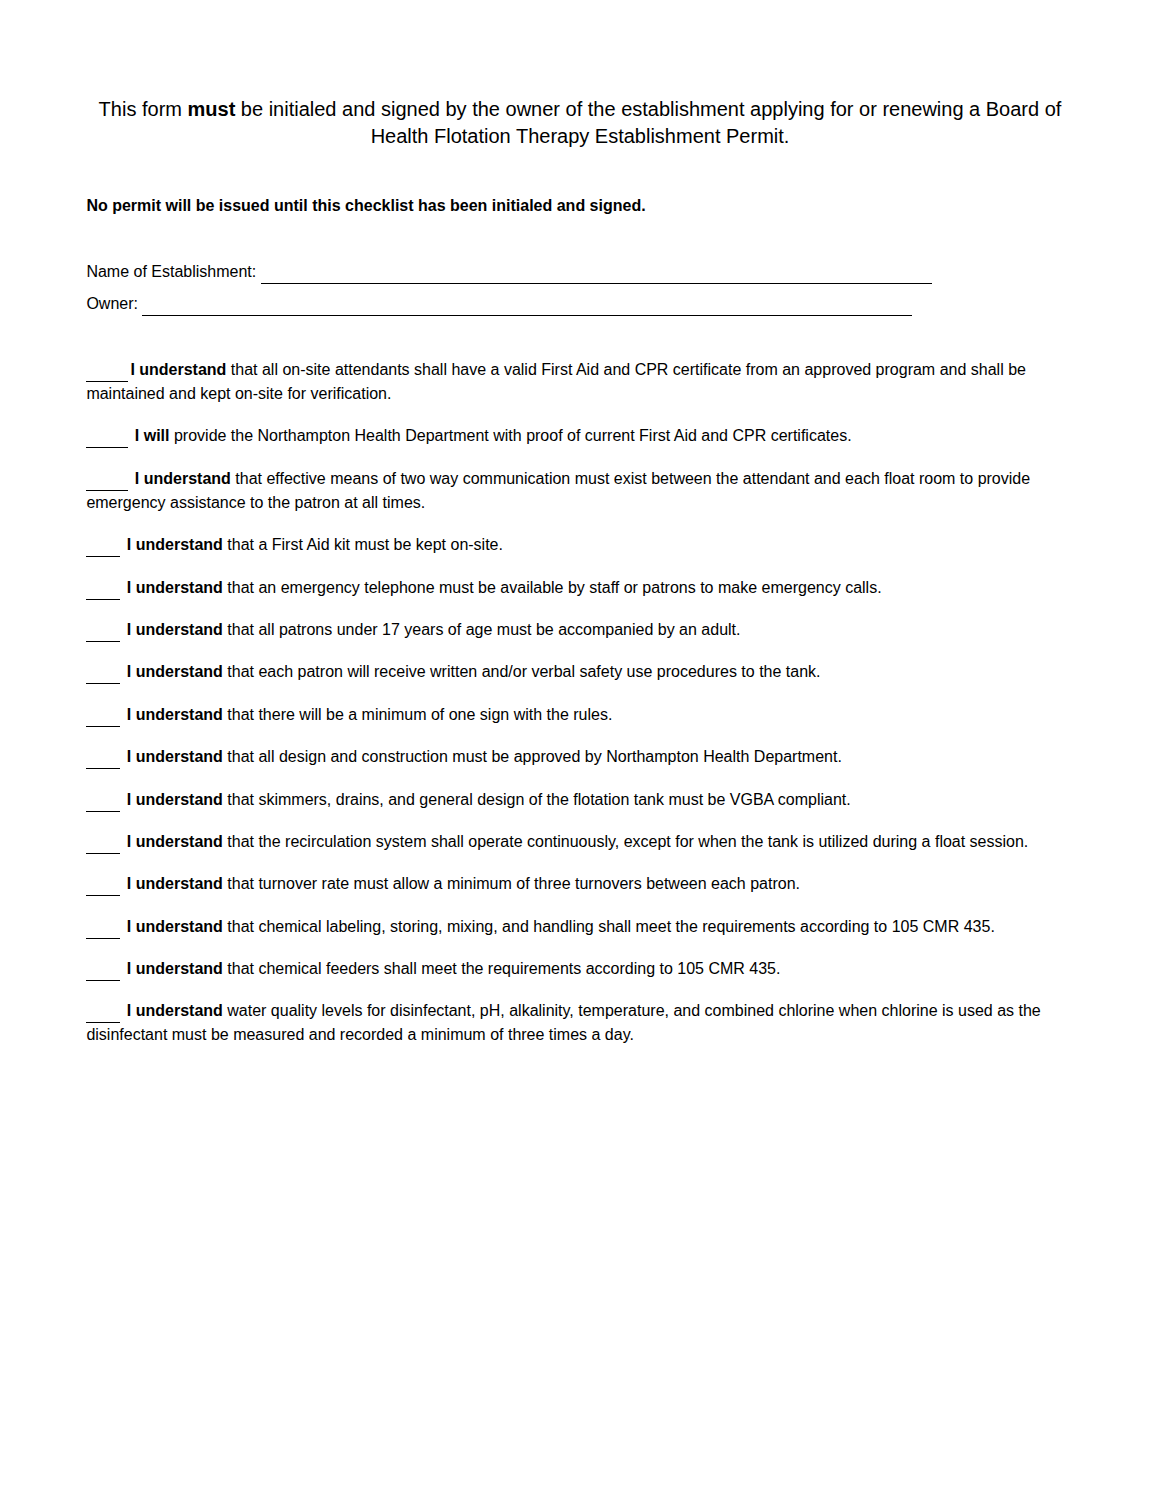This form must be initialed and signed by the owner of the establishment applying for or renewing a Board of Health Flotation Therapy Establishment Permit.
No permit will be issued until this checklist has been initialed and signed.
Name of Establishment:
Owner:
I understand that all on-site attendants shall have a valid First Aid and CPR certificate from an approved program and shall be maintained and kept on-site for verification.
I will provide the Northampton Health Department with proof of current First Aid and CPR certificates.
I understand that effective means of two way communication must exist between the attendant and each float room to provide emergency assistance to the patron at all times.
I understand that a First Aid kit must be kept on-site.
I understand that an emergency telephone must be available by staff or patrons to make emergency calls.
I understand that all patrons under 17 years of age must be accompanied by an adult.
I understand that each patron will receive written and/or verbal safety use procedures to the tank.
I understand that there will be a minimum of one sign with the rules.
I understand that all design and construction must be approved by Northampton Health Department.
I understand that skimmers, drains, and general design of the flotation tank must be VGBA compliant.
I understand that the recirculation system shall operate continuously, except for when the tank is utilized during a float session.
I understand that turnover rate must allow a minimum of three turnovers between each patron.
I understand that chemical labeling, storing, mixing, and handling shall meet the requirements according to 105 CMR 435.
I understand that chemical feeders shall meet the requirements according to 105 CMR 435.
I understand water quality levels for disinfectant, pH, alkalinity, temperature, and combined chlorine when chlorine is used as the disinfectant must be measured and recorded a minimum of three times a day.